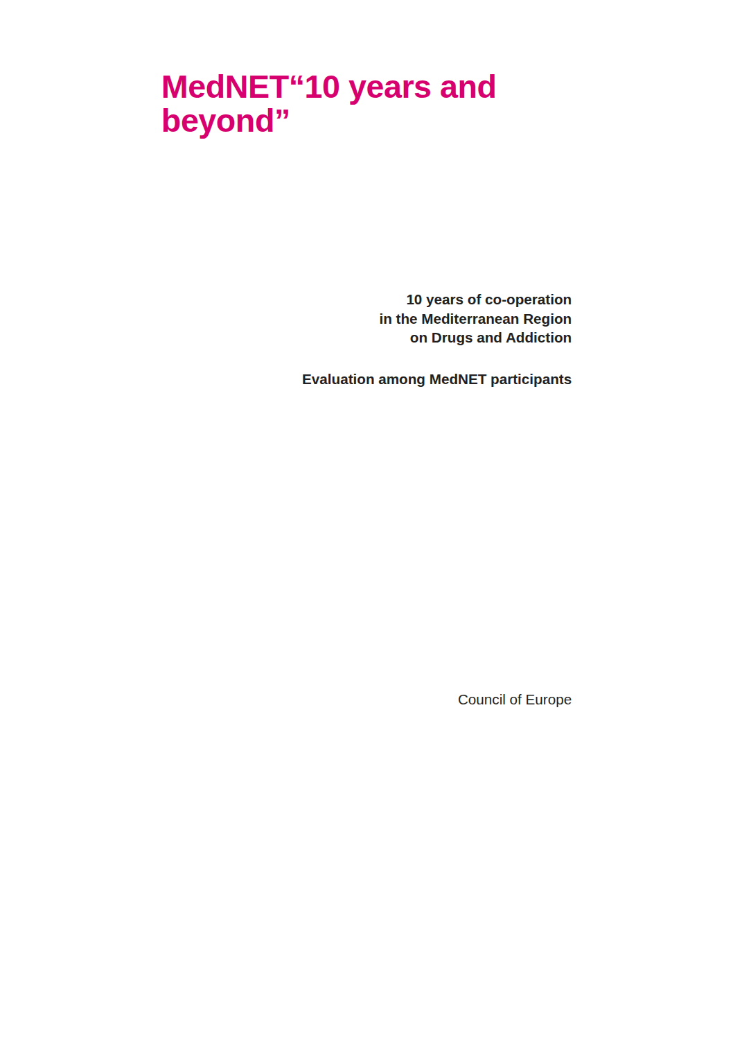MedNET“10 years and beyond”
10 years of co-operation
in the Mediterranean Region
on Drugs and Addiction
Evaluation among MedNET participants
Council of Europe